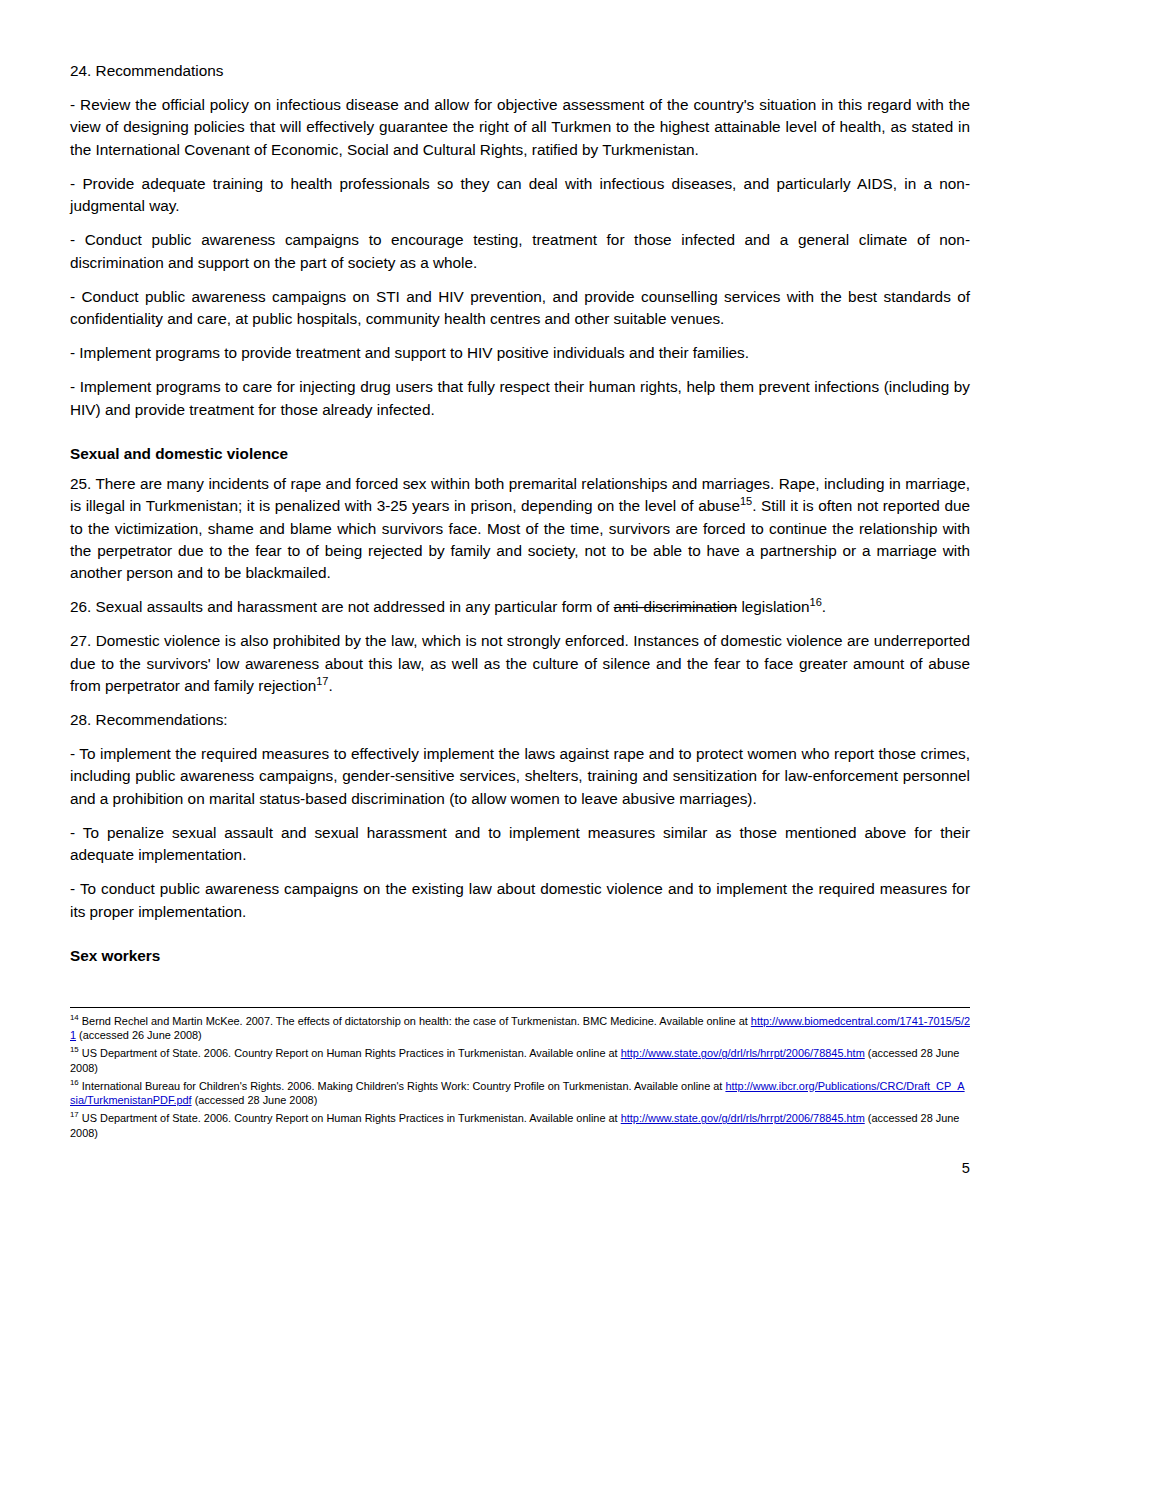24. Recommendations
- Review the official policy on infectious disease and allow for objective assessment of the country's situation in this regard with the view of designing policies that will effectively guarantee the right of all Turkmen to the highest attainable level of health, as stated in the International Covenant of Economic, Social and Cultural Rights, ratified by Turkmenistan.
- Provide adequate training to health professionals so they can deal with infectious diseases, and particularly AIDS, in a non-judgmental way.
- Conduct public awareness campaigns to encourage testing, treatment for those infected and a general climate of non-discrimination and support on the part of society as a whole.
- Conduct public awareness campaigns on STI and HIV prevention, and provide counselling services with the best standards of confidentiality and care, at public hospitals, community health centres and other suitable venues.
- Implement programs to provide treatment and support to HIV positive individuals and their families.
- Implement programs to care for injecting drug users that fully respect their human rights, help them prevent infections (including by HIV) and provide treatment for those already infected.
Sexual and domestic violence
25. There are many incidents of rape and forced sex within both premarital relationships and marriages. Rape, including in marriage, is illegal in Turkmenistan; it is penalized with 3-25 years in prison, depending on the level of abuse15. Still it is often not reported due to the victimization, shame and blame which survivors face. Most of the time, survivors are forced to continue the relationship with the perpetrator due to the fear to of being rejected by family and society, not to be able to have a partnership or a marriage with another person and to be blackmailed.
26. Sexual assaults and harassment are not addressed in any particular form of anti-discrimination legislation16.
27. Domestic violence is also prohibited by the law, which is not strongly enforced. Instances of domestic violence are underreported due to the survivors' low awareness about this law, as well as the culture of silence and the fear to face greater amount of abuse from perpetrator and family rejection17.
28. Recommendations:
- To implement the required measures to effectively implement the laws against rape and to protect women who report those crimes, including public awareness campaigns, gender-sensitive services, shelters, training and sensitization for law-enforcement personnel and a prohibition on marital status-based discrimination (to allow women to leave abusive marriages).
- To penalize sexual assault and sexual harassment and to implement measures similar as those mentioned above for their adequate implementation.
- To conduct public awareness campaigns on the existing law about domestic violence and to implement the required measures for its proper implementation.
Sex workers
14 Bernd Rechel and Martin McKee. 2007. The effects of dictatorship on health: the case of Turkmenistan. BMC Medicine. Available online at http://www.biomedcentral.com/1741-7015/5/21 (accessed 26 June 2008)
15 US Department of State. 2006. Country Report on Human Rights Practices in Turkmenistan. Available online at http://www.state.gov/g/drl/rls/hrrpt/2006/78845.htm (accessed 28 June 2008)
16 International Bureau for Children's Rights. 2006. Making Children's Rights Work: Country Profile on Turkmenistan. Available online at http://www.ibcr.org/Publications/CRC/Draft_CP_Asia/TurkmenistanPDF.pdf (accessed 28 June 2008)
17 US Department of State. 2006. Country Report on Human Rights Practices in Turkmenistan. Available online at http://www.state.gov/g/drl/rls/hrrpt/2006/78845.htm (accessed 28 June 2008)
5